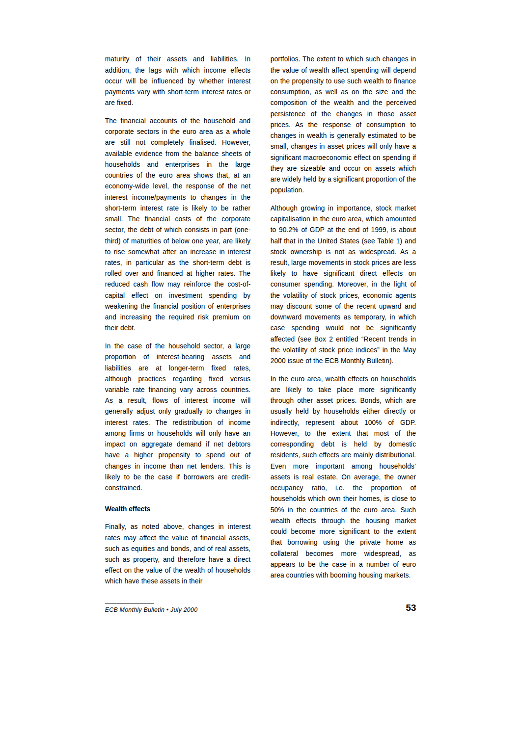maturity of their assets and liabilities. In addition, the lags with which income effects occur will be influenced by whether interest payments vary with short-term interest rates or are fixed.
The financial accounts of the household and corporate sectors in the euro area as a whole are still not completely finalised. However, available evidence from the balance sheets of households and enterprises in the large countries of the euro area shows that, at an economy-wide level, the response of the net interest income/payments to changes in the short-term interest rate is likely to be rather small. The financial costs of the corporate sector, the debt of which consists in part (one-third) of maturities of below one year, are likely to rise somewhat after an increase in interest rates, in particular as the short-term debt is rolled over and financed at higher rates. The reduced cash flow may reinforce the cost-of-capital effect on investment spending by weakening the financial position of enterprises and increasing the required risk premium on their debt.
In the case of the household sector, a large proportion of interest-bearing assets and liabilities are at longer-term fixed rates, although practices regarding fixed versus variable rate financing vary across countries. As a result, flows of interest income will generally adjust only gradually to changes in interest rates. The redistribution of income among firms or households will only have an impact on aggregate demand if net debtors have a higher propensity to spend out of changes in income than net lenders. This is likely to be the case if borrowers are credit-constrained.
Wealth effects
Finally, as noted above, changes in interest rates may affect the value of financial assets, such as equities and bonds, and of real assets, such as property, and therefore have a direct effect on the value of the wealth of households which have these assets in their
portfolios. The extent to which such changes in the value of wealth affect spending will depend on the propensity to use such wealth to finance consumption, as well as on the size and the composition of the wealth and the perceived persistence of the changes in those asset prices. As the response of consumption to changes in wealth is generally estimated to be small, changes in asset prices will only have a significant macroeconomic effect on spending if they are sizeable and occur on assets which are widely held by a significant proportion of the population.
Although growing in importance, stock market capitalisation in the euro area, which amounted to 90.2% of GDP at the end of 1999, is about half that in the United States (see Table 1) and stock ownership is not as widespread. As a result, large movements in stock prices are less likely to have significant direct effects on consumer spending. Moreover, in the light of the volatility of stock prices, economic agents may discount some of the recent upward and downward movements as temporary, in which case spending would not be significantly affected (see Box 2 entitled “Recent trends in the volatility of stock price indices” in the May 2000 issue of the ECB Monthly Bulletin).
In the euro area, wealth effects on households are likely to take place more significantly through other asset prices. Bonds, which are usually held by households either directly or indirectly, represent about 100% of GDP. However, to the extent that most of the corresponding debt is held by domestic residents, such effects are mainly distributional. Even more important among households’ assets is real estate. On average, the owner occupancy ratio, i.e. the proportion of households which own their homes, is close to 50% in the countries of the euro area. Such wealth effects through the housing market could become more significant to the extent that borrowing using the private home as collateral becomes more widespread, as appears to be the case in a number of euro area countries with booming housing markets.
ECB Monthly Bulletin • July 2000
53